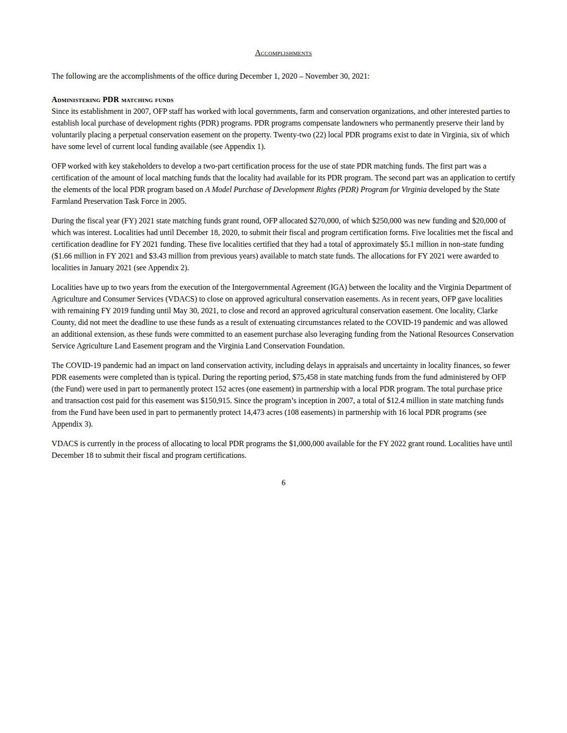Accomplishments
The following are the accomplishments of the office during December 1, 2020 – November 30, 2021:
Administering PDR matching funds
Since its establishment in 2007, OFP staff has worked with local governments, farm and conservation organizations, and other interested parties to establish local purchase of development rights (PDR) programs. PDR programs compensate landowners who permanently preserve their land by voluntarily placing a perpetual conservation easement on the property. Twenty-two (22) local PDR programs exist to date in Virginia, six of which have some level of current local funding available (see Appendix 1).
OFP worked with key stakeholders to develop a two-part certification process for the use of state PDR matching funds. The first part was a certification of the amount of local matching funds that the locality had available for its PDR program. The second part was an application to certify the elements of the local PDR program based on A Model Purchase of Development Rights (PDR) Program for Virginia developed by the State Farmland Preservation Task Force in 2005.
During the fiscal year (FY) 2021 state matching funds grant round, OFP allocated $270,000, of which $250,000 was new funding and $20,000 of which was interest. Localities had until December 18, 2020, to submit their fiscal and program certification forms. Five localities met the fiscal and certification deadline for FY 2021 funding. These five localities certified that they had a total of approximately $5.1 million in non-state funding ($1.66 million in FY 2021 and $3.43 million from previous years) available to match state funds. The allocations for FY 2021 were awarded to localities in January 2021 (see Appendix 2).
Localities have up to two years from the execution of the Intergovernmental Agreement (IGA) between the locality and the Virginia Department of Agriculture and Consumer Services (VDACS) to close on approved agricultural conservation easements. As in recent years, OFP gave localities with remaining FY 2019 funding until May 30, 2021, to close and record an approved agricultural conservation easement. One locality, Clarke County, did not meet the deadline to use these funds as a result of extenuating circumstances related to the COVID-19 pandemic and was allowed an additional extension, as these funds were committed to an easement purchase also leveraging funding from the National Resources Conservation Service Agriculture Land Easement program and the Virginia Land Conservation Foundation.
The COVID-19 pandemic had an impact on land conservation activity, including delays in appraisals and uncertainty in locality finances, so fewer PDR easements were completed than is typical. During the reporting period, $75,458 in state matching funds from the fund administered by OFP (the Fund) were used in part to permanently protect 152 acres (one easement) in partnership with a local PDR program. The total purchase price and transaction cost paid for this easement was $150,915. Since the program’s inception in 2007, a total of $12.4 million in state matching funds from the Fund have been used in part to permanently protect 14,473 acres (108 easements) in partnership with 16 local PDR programs (see Appendix 3).
VDACS is currently in the process of allocating to local PDR programs the $1,000,000 available for the FY 2022 grant round. Localities have until December 18 to submit their fiscal and program certifications.
6